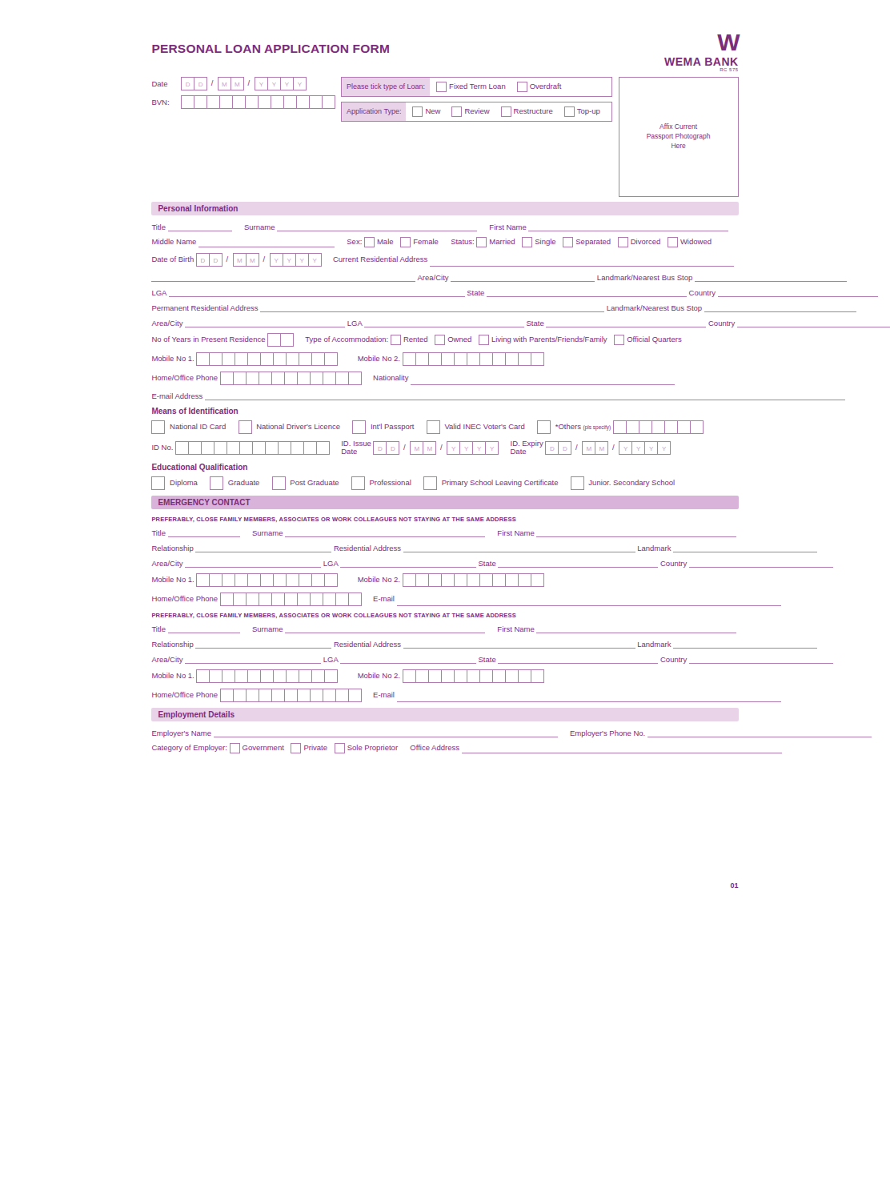Personal Loan Application Form
W
WEMA BANK
RC 575
Date DD / MM / YYYY
BVN:
Please tick type of Loan:
Fixed Term Loan Overdraft
Application Type:
New Review Restructure Top-up
Affix Current
Passport Photograph
Here
Personal Information
Title Surname First Name
Middle Name Sex: Male Female Status: Married Single Separated Divorced Widowed
Date of Birth DD / MM / YYYY Current Residential Address
Area/City Landmark/Nearest Bus Stop
LGA State Country
Permanent Residential Address Landmark/Nearest Bus Stop
Area/City LGA State Country
No of Years in Present Residence Type of Accommodation: Rented Owned Living with Parents/Friends/Family Official Quarters
Mobile No 1. Mobile No 2.
Home/Office Phone Nationality
E-mail Address
Means of Identification
National ID Card National Driver's Licence Int'l Passport Valid INEC Voter's Card *Others (pls specify)
ID No. ID. Issue
Date DD / MM / YYYY ID. Expiry
Date DD / MM / YYYY
Educational Qualification
Diploma Graduate Post Graduate Professional Primary School Leaving Certificate Junior. Secondary School
EMERGENCY CONTACT
PREFERABLY, CLOSE FAMILY MEMBERS, ASSOCIATES OR WORK COLLEAGUES NOT STAYING AT THE SAME ADDRESS
Title Surname First Name
Relationship Residential Address Landmark
Area/City LGA State Country
Mobile No 1. Mobile No 2.
Home/Office Phone E-mail
PREFERABLY, CLOSE FAMILY MEMBERS, ASSOCIATES OR WORK COLLEAGUES NOT STAYING AT THE SAME ADDRESS
Title Surname First Name
Relationship Residential Address Landmark
Area/City LGA State Country
Mobile No 1. Mobile No 2.
Home/Office Phone E-mail
Employment Details
Employer's Name Employer's Phone No.
Category of Employer: Government Private Sole Proprietor Office Address
01